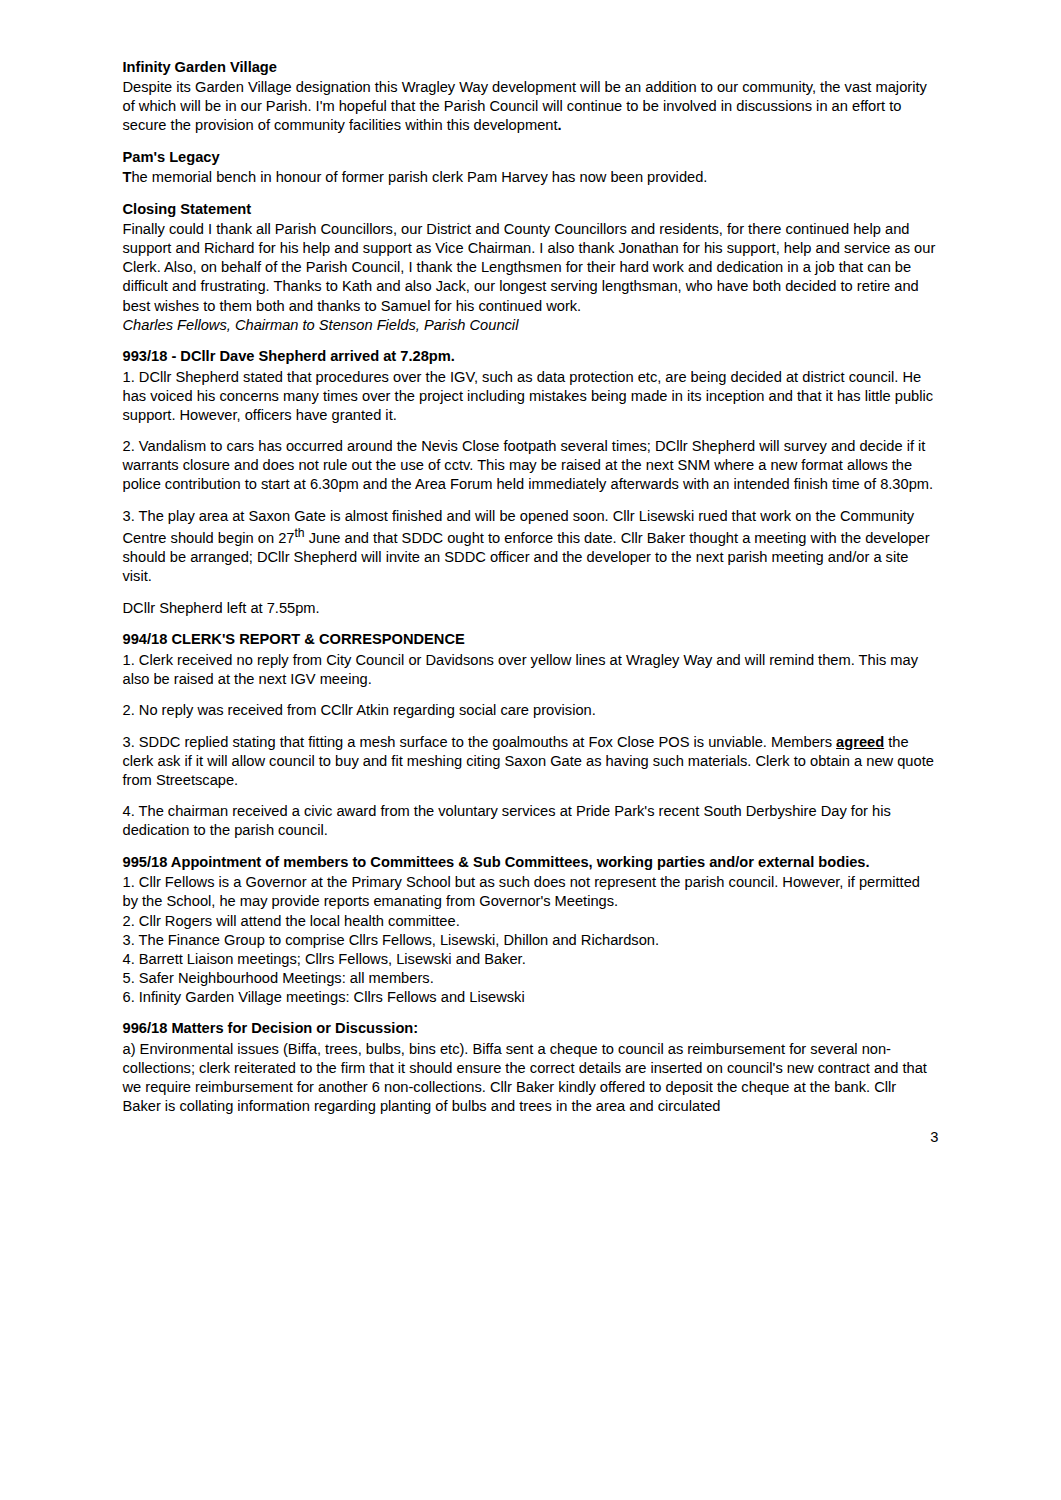Infinity Garden Village
Despite its Garden Village designation this Wragley Way development will be an addition to our community, the vast majority of which will be in our Parish. I'm hopeful that the Parish Council will continue to be involved in discussions in an effort to secure the provision of community facilities within this development.
Pam's Legacy
The memorial bench in honour of former parish clerk Pam Harvey has now been provided.
Closing Statement
Finally could I thank all Parish Councillors, our District and County Councillors and residents, for there continued help and support and Richard for his help and support as Vice Chairman. I also thank Jonathan for his support, help and service as our Clerk. Also, on behalf of the Parish Council, I thank the Lengthsmen for their hard work and dedication in a job that can be difficult and frustrating. Thanks to Kath and also Jack, our longest serving lengthsman, who have both decided to retire and best wishes to them both and thanks to Samuel for his continued work.
Charles Fellows, Chairman to Stenson Fields, Parish Council
993/18 - DCllr Dave Shepherd arrived at 7.28pm.
1. DCllr Shepherd stated that procedures over the IGV, such as data protection etc, are being decided at district council. He has voiced his concerns many times over the project including mistakes being made in its inception and that it has little public support. However, officers have granted it.
2. Vandalism to cars has occurred around the Nevis Close footpath several times; DCllr Shepherd will survey and decide if it warrants closure and does not rule out the use of cctv. This may be raised at the next SNM where a new format allows the police contribution to start at 6.30pm and the Area Forum held immediately afterwards with an intended finish time of 8.30pm.
3. The play area at Saxon Gate is almost finished and will be opened soon. Cllr Lisewski rued that work on the Community Centre should begin on 27th June and that SDDC ought to enforce this date. Cllr Baker thought a meeting with the developer should be arranged; DCllr Shepherd will invite an SDDC officer and the developer to the next parish meeting and/or a site visit.
DCllr Shepherd left at 7.55pm.
994/18 CLERK'S REPORT & CORRESPONDENCE
1. Clerk received no reply from City Council or Davidsons over yellow lines at Wragley Way and will remind them. This may also be raised at the next IGV meeing.
2. No reply was received from CCllr Atkin regarding social care provision.
3. SDDC replied stating that fitting a mesh surface to the goalmouths at Fox Close POS is unviable. Members agreed the clerk ask if it will allow council to buy and fit meshing citing Saxon Gate as having such materials. Clerk to obtain a new quote from Streetscape.
4. The chairman received a civic award from the voluntary services at Pride Park's recent South Derbyshire Day for his dedication to the parish council.
995/18 Appointment of members to Committees & Sub Committees, working parties and/or external bodies.
1. Cllr Fellows is a Governor at the Primary School but as such does not represent the parish council. However, if permitted by the School, he may provide reports emanating from Governor's Meetings.
2. Cllr Rogers will attend the local health committee.
3. The Finance Group to comprise Cllrs Fellows, Lisewski, Dhillon and Richardson.
4. Barrett Liaison meetings; Cllrs Fellows, Lisewski and Baker.
5. Safer Neighbourhood Meetings: all members.
6. Infinity Garden Village meetings: Cllrs Fellows and Lisewski
996/18 Matters for Decision or Discussion:
a) Environmental issues (Biffa, trees, bulbs, bins etc). Biffa sent a cheque to council as reimbursement for several non-collections; clerk reiterated to the firm that it should ensure the correct details are inserted on council's new contract and that we require reimbursement for another 6 non-collections. Cllr Baker kindly offered to deposit the cheque at the bank. Cllr Baker is collating information regarding planting of bulbs and trees in the area and circulated
3